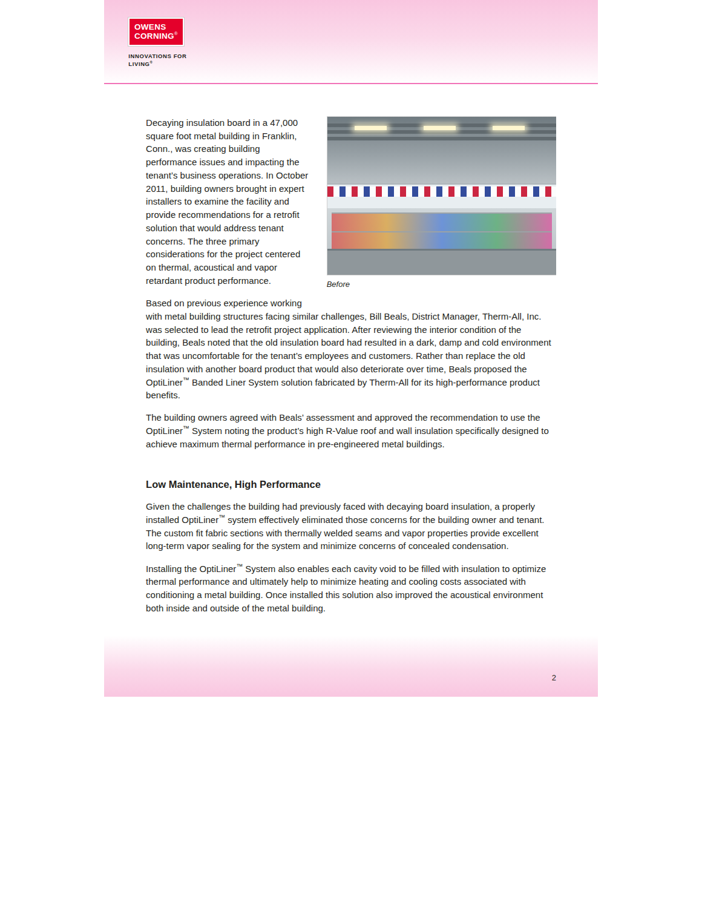OWENS CORNING®
INNOVATIONS FOR LIVING®
Before
Decaying insulation board in a 47,000 square foot metal building in Franklin, Conn., was creating building performance issues and impacting the tenant’s business operations. In October 2011, building owners brought in expert installers to examine the facility and provide recommendations for a retrofit solution that would address tenant concerns. The three primary considerations for the project centered on thermal, acoustical and vapor retardant product performance.
Based on previous experience working with metal building structures facing similar challenges, Bill Beals, District Manager, Therm-All, Inc. was selected to lead the retrofit project application. After reviewing the interior condition of the building, Beals noted that the old insulation board had resulted in a dark, damp and cold environment that was uncomfortable for the tenant’s employees and customers. Rather than replace the old insulation with another board product that would also deteriorate over time, Beals proposed the OptiLiner™ Banded Liner System solution fabricated by Therm-All for its high-performance product benefits.
The building owners agreed with Beals’ assessment and approved the recommendation to use the OptiLiner™ System noting the product’s high R-Value roof and wall insulation specifically designed to achieve maximum thermal performance in pre-engineered metal buildings.
Low Maintenance, High Performance
Given the challenges the building had previously faced with decaying board insulation, a properly installed OptiLiner™ system effectively eliminated those concerns for the building owner and tenant. The custom fit fabric sections with thermally welded seams and vapor properties provide excellent long-term vapor sealing for the system and minimize concerns of concealed condensation.
Installing the OptiLiner™ System also enables each cavity void to be filled with insulation to optimize thermal performance and ultimately help to minimize heating and cooling costs associated with conditioning a metal building. Once installed this solution also improved the acoustical environment both inside and outside of the metal building.
2